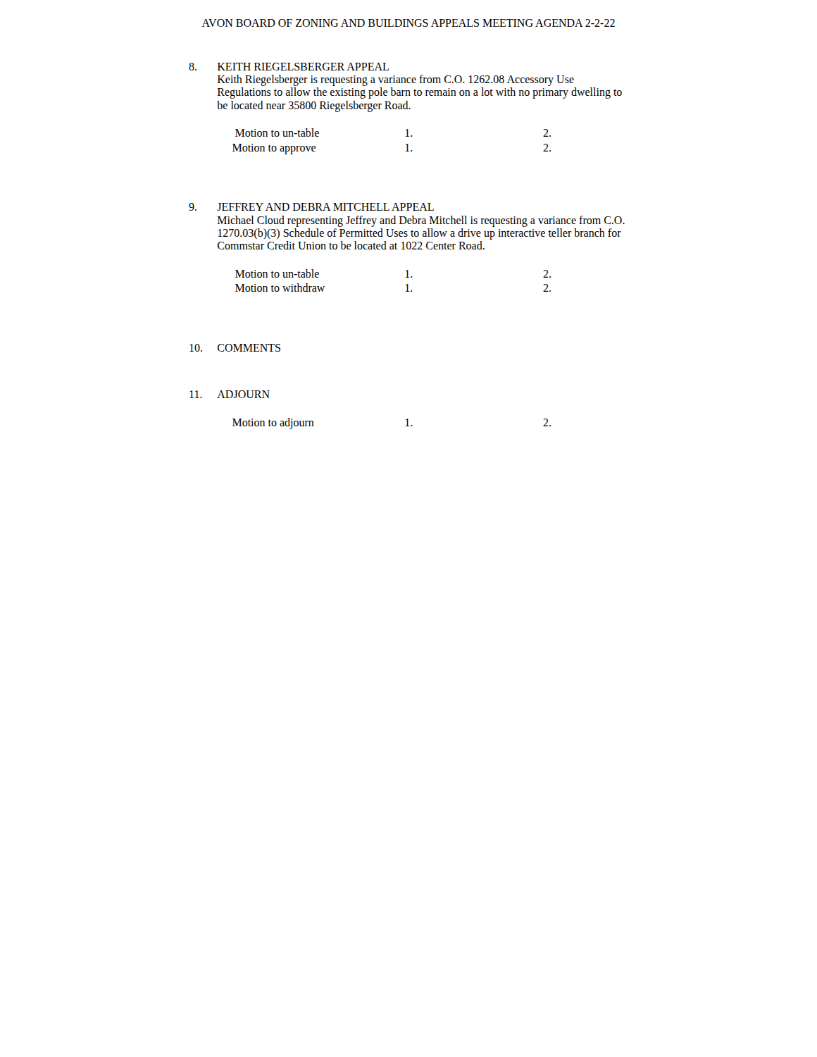AVON BOARD OF ZONING AND BUILDINGS APPEALS MEETING AGENDA 2-2-22
8.
KEITH RIEGELSBERGER APPEAL
Keith Riegelsberger is requesting a variance from C.O. 1262.08 Accessory Use Regulations to allow the existing pole barn to remain on a lot with no primary dwelling to be located near 35800 Riegelsberger Road.
| Motion to un-table | 1. | 2. |
| Motion to approve | 1. | 2. |
9.
JEFFREY AND DEBRA MITCHELL APPEAL
Michael Cloud representing Jeffrey and Debra Mitchell is requesting a variance from C.O. 1270.03(b)(3) Schedule of Permitted Uses to allow a drive up interactive teller branch for Commstar Credit Union to be located at 1022 Center Road.
| Motion to un-table | 1. | 2. |
| Motion to withdraw | 1. | 2. |
10.
COMMENTS
11.
ADJOURN
| Motion to adjourn | 1. | 2. |